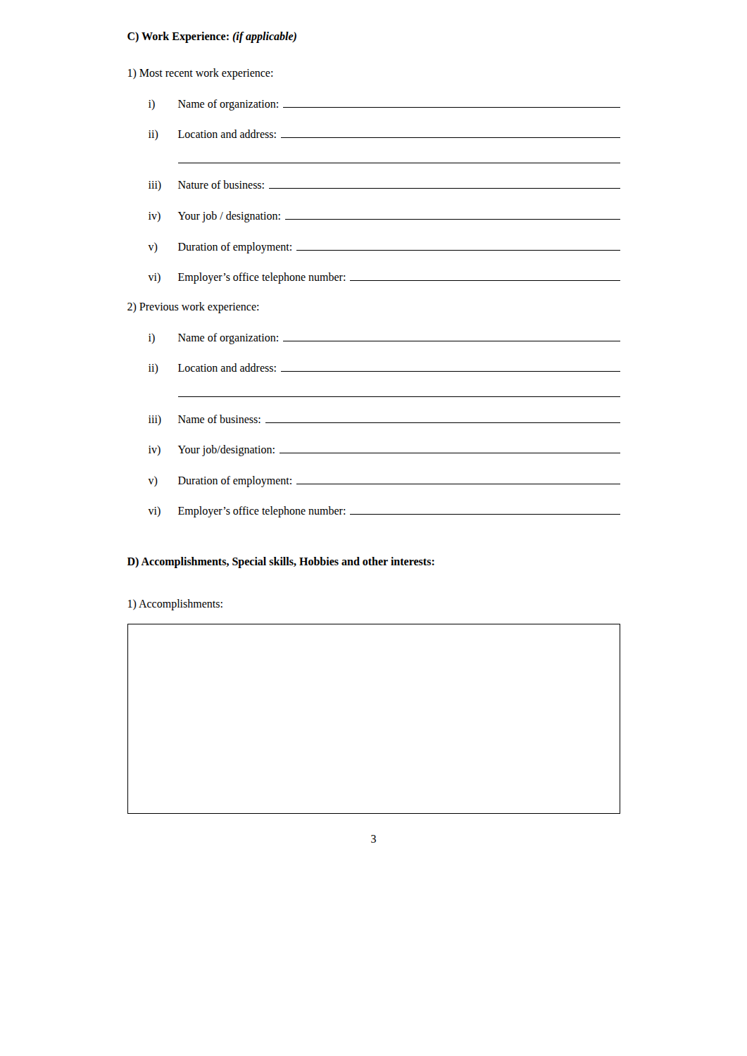C) Work Experience: (if applicable)
1) Most recent work experience:
i) Name of organization:
ii) Location and address:
iii) Nature of business:
iv) Your job / designation:
v) Duration of employment:
vi) Employer’s office telephone number:
2) Previous work experience:
i) Name of organization:
ii) Location and address:
iii) Name of business:
iv) Your job/designation:
v) Duration of employment:
vi) Employer’s office telephone number:
D) Accomplishments, Special skills, Hobbies and other interests:
1) Accomplishments:
3